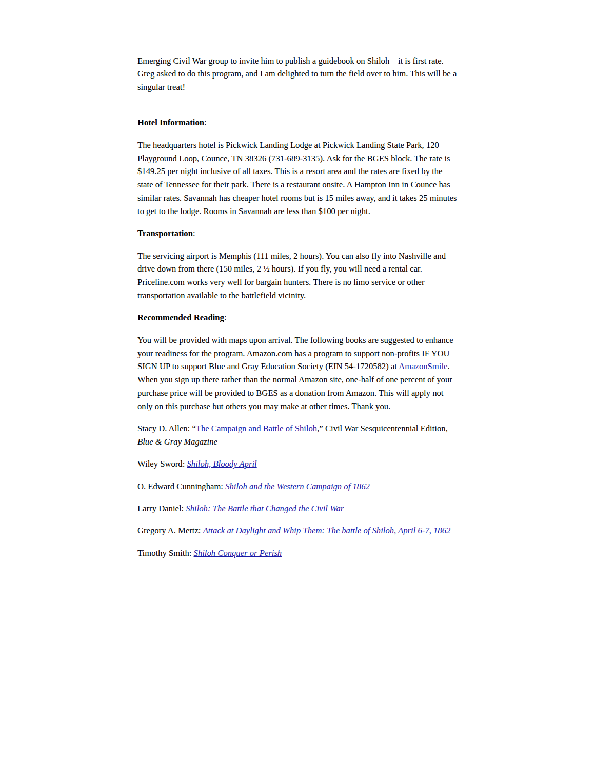Emerging Civil War group to invite him to publish a guidebook on Shiloh—it is first rate. Greg asked to do this program, and I am delighted to turn the field over to him. This will be a singular treat!
Hotel Information:
The headquarters hotel is Pickwick Landing Lodge at Pickwick Landing State Park, 120 Playground Loop, Counce, TN 38326 (731-689-3135). Ask for the BGES block. The rate is $149.25 per night inclusive of all taxes. This is a resort area and the rates are fixed by the state of Tennessee for their park. There is a restaurant onsite. A Hampton Inn in Counce has similar rates. Savannah has cheaper hotel rooms but is 15 miles away, and it takes 25 minutes to get to the lodge. Rooms in Savannah are less than $100 per night.
Transportation:
The servicing airport is Memphis (111 miles, 2 hours). You can also fly into Nashville and drive down from there (150 miles, 2 ½ hours). If you fly, you will need a rental car. Priceline.com works very well for bargain hunters. There is no limo service or other transportation available to the battlefield vicinity.
Recommended Reading:
You will be provided with maps upon arrival. The following books are suggested to enhance your readiness for the program. Amazon.com has a program to support non-profits IF YOU SIGN UP to support Blue and Gray Education Society (EIN 54-1720582) at AmazonSmile. When you sign up there rather than the normal Amazon site, one-half of one percent of your purchase price will be provided to BGES as a donation from Amazon. This will apply not only on this purchase but others you may make at other times. Thank you.
Stacy D. Allen: “The Campaign and Battle of Shiloh,” Civil War Sesquicentennial Edition, Blue & Gray Magazine
Wiley Sword: Shiloh, Bloody April
O. Edward Cunningham: Shiloh and the Western Campaign of 1862
Larry Daniel: Shiloh: The Battle that Changed the Civil War
Gregory A. Mertz: Attack at Daylight and Whip Them: The battle of Shiloh, April 6-7, 1862
Timothy Smith: Shiloh Conquer or Perish